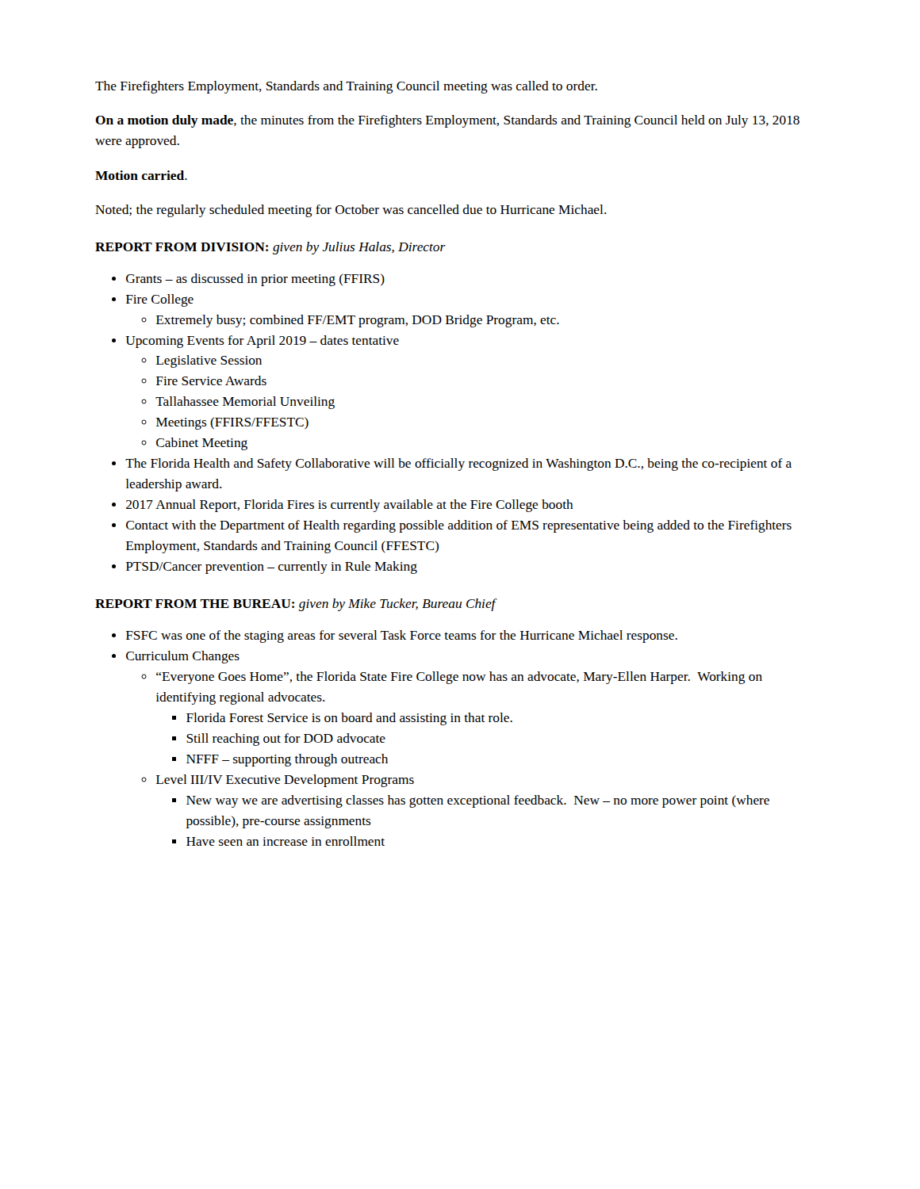The Firefighters Employment, Standards and Training Council meeting was called to order.
On a motion duly made, the minutes from the Firefighters Employment, Standards and Training Council held on July 13, 2018 were approved.
Motion carried.
Noted; the regularly scheduled meeting for October was cancelled due to Hurricane Michael.
REPORT FROM DIVISION: given by Julius Halas, Director
Grants – as discussed in prior meeting (FFIRS)
Fire College
Extremely busy; combined FF/EMT program, DOD Bridge Program, etc.
Upcoming Events for April 2019 – dates tentative
Legislative Session
Fire Service Awards
Tallahassee Memorial Unveiling
Meetings (FFIRS/FFESTC)
Cabinet Meeting
The Florida Health and Safety Collaborative will be officially recognized in Washington D.C., being the co-recipient of a leadership award.
2017 Annual Report, Florida Fires is currently available at the Fire College booth
Contact with the Department of Health regarding possible addition of EMS representative being added to the Firefighters Employment, Standards and Training Council (FFESTC)
PTSD/Cancer prevention – currently in Rule Making
REPORT FROM THE BUREAU: given by Mike Tucker, Bureau Chief
FSFC was one of the staging areas for several Task Force teams for the Hurricane Michael response.
Curriculum Changes
“Everyone Goes Home”, the Florida State Fire College now has an advocate, Mary-Ellen Harper. Working on identifying regional advocates.
Florida Forest Service is on board and assisting in that role.
Still reaching out for DOD advocate
NFFF – supporting through outreach
Level III/IV Executive Development Programs
New way we are advertising classes has gotten exceptional feedback. New – no more power point (where possible), pre-course assignments
Have seen an increase in enrollment